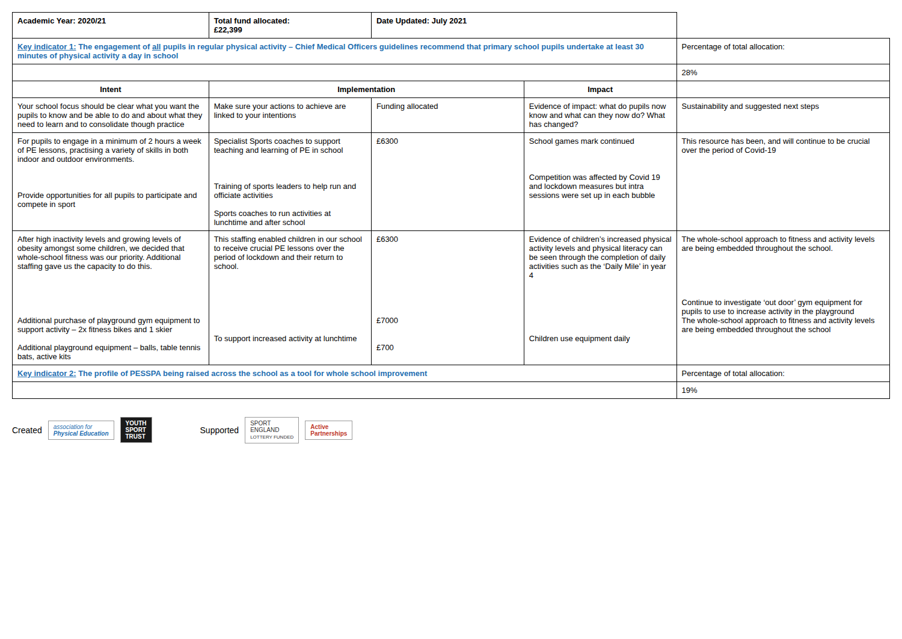| Academic Year: 2020/21 | Total fund allocated: £22,399 | Date Updated: July 2021 | |
| Key indicator 1: The engagement of all pupils in regular physical activity – Chief Medical Officers guidelines recommend that primary school pupils undertake at least 30 minutes of physical activity a day in school | Percentage of total allocation: |
| | 28% |
| Intent | Implementation | Impact | |
| Your school focus should be clear what you want the pupils to know and be able to do and about what they need to learn and to consolidate though practice | Make sure your actions to achieve are linked to your intentions | Funding allocated | Evidence of impact: what do pupils now know and what can they now do? What has changed? | Sustainability and suggested next steps |
| For pupils to engage in a minimum of 2 hours a week of PE lessons, practising a variety of skills in both indoor and outdoor environments. Provide opportunities for all pupils to participate and compete in sport | Specialist Sports coaches to support teaching and learning of PE in school Training of sports leaders to help run and officiate activities Sports coaches to run activities at lunchtime and after school | £6300 | School games mark continued Competition was affected by Covid 19 and lockdown measures but intra sessions were set up in each bubble | This resource has been, and will continue to be crucial over the period of Covid-19 |
| After high inactivity levels and growing levels of obesity amongst some children, we decided that whole-school fitness was our priority. Additional staffing gave us the capacity to do this. Additional purchase of playground gym equipment to support activity – 2x fitness bikes and 1 skier Additional playground equipment – balls, table tennis bats, active kits | This staffing enabled children in our school to receive crucial PE lessons over the period of lockdown and their return to school. To support increased activity at lunchtime | £6300 £7000 £700 | Evidence of children’s increased physical activity levels and physical literacy can be seen through the completion of daily activities such as the ‘Daily Mile’ in year 4 Children use equipment daily | The whole-school approach to fitness and activity levels are being embedded throughout the school. Continue to investigate ‘out door’ gym equipment for pupils to use to increase activity in the playground The whole-school approach to fitness and activity levels are being embedded throughout the school |
| Key indicator 2: The profile of PESSPA being raised across the school as a tool for whole school improvement | Percentage of total allocation: |
| | 19% |
Created association for
Physical Education YOUTH
SPORT
TRUST
Supported SPORT
ENGLAND
LOTTERY FUNDED Active
Partnerships